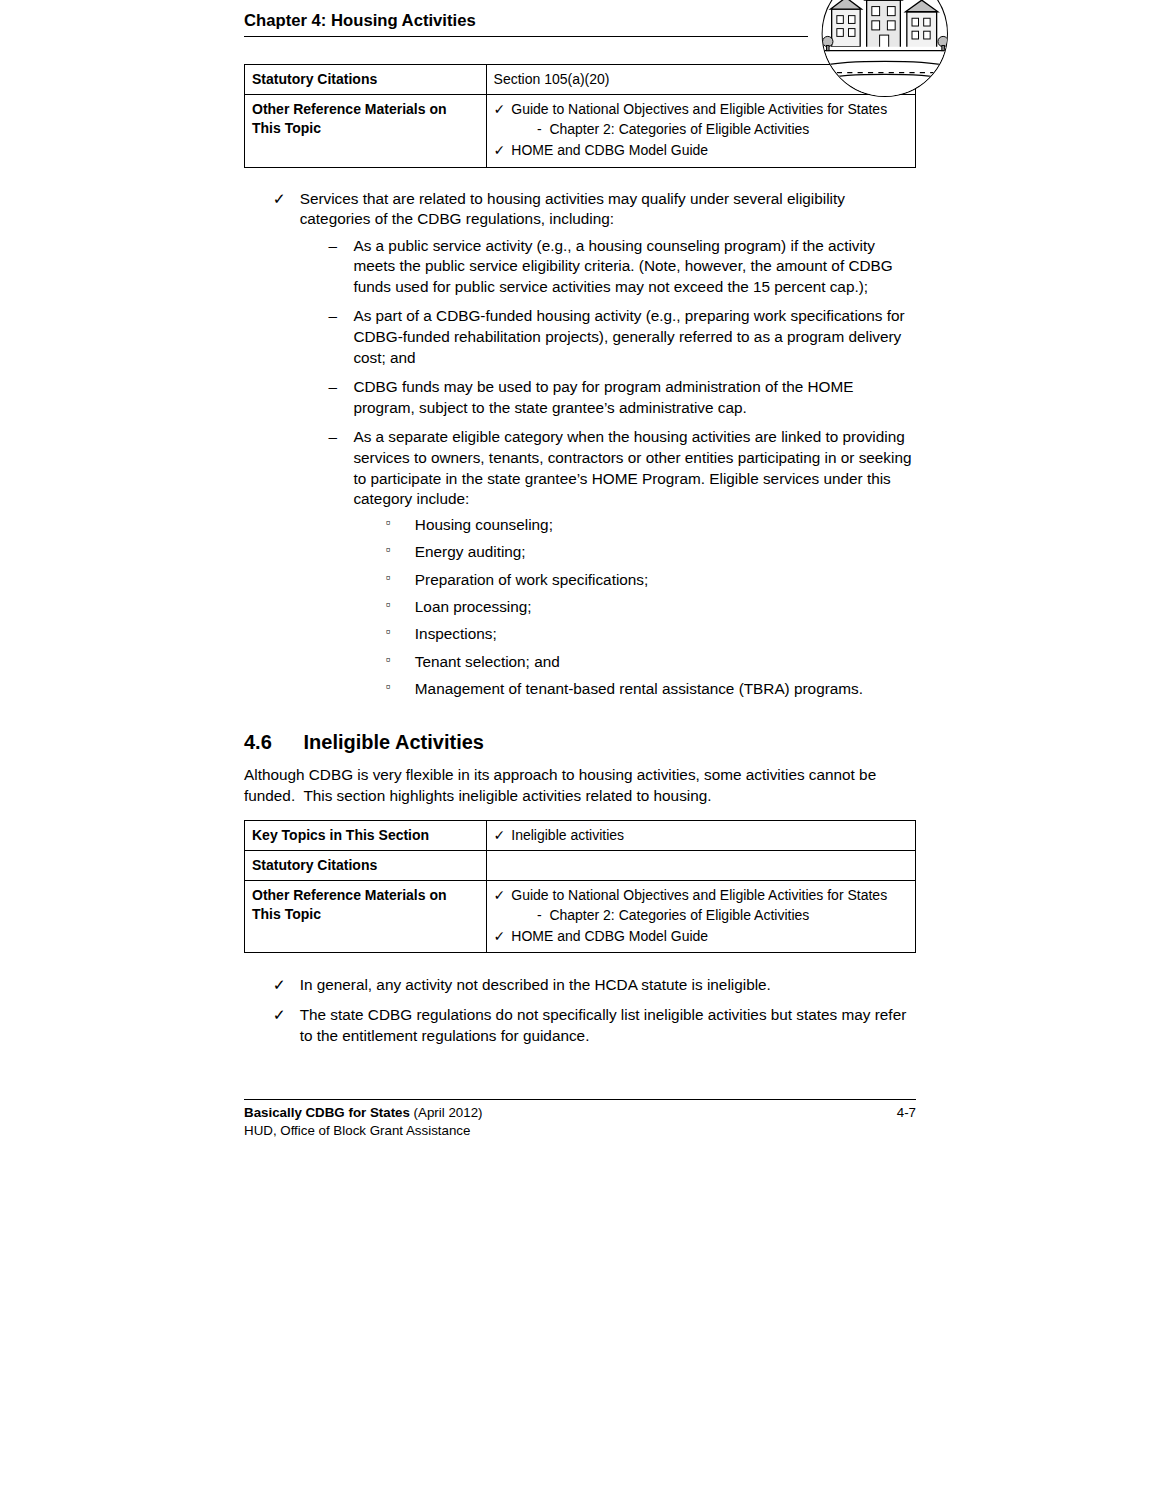Chapter 4: Housing Activities
| Statutory Citations | Section 105(a)(20) |
| Other Reference Materials on This Topic | ✓ Guide to National Objectives and Eligible Activities for States - Chapter 2: Categories of Eligible Activities ✓ HOME and CDBG Model Guide |
Services that are related to housing activities may qualify under several eligibility categories of the CDBG regulations, including:
As a public service activity (e.g., a housing counseling program) if the activity meets the public service eligibility criteria. (Note, however, the amount of CDBG funds used for public service activities may not exceed the 15 percent cap.);
As part of a CDBG-funded housing activity (e.g., preparing work specifications for CDBG-funded rehabilitation projects), generally referred to as a program delivery cost; and
CDBG funds may be used to pay for program administration of the HOME program, subject to the state grantee’s administrative cap.
As a separate eligible category when the housing activities are linked to providing services to owners, tenants, contractors or other entities participating in or seeking to participate in the state grantee’s HOME Program. Eligible services under this category include:
Housing counseling;
Energy auditing;
Preparation of work specifications;
Loan processing;
Inspections;
Tenant selection; and
Management of tenant-based rental assistance (TBRA) programs.
4.6 Ineligible Activities
Although CDBG is very flexible in its approach to housing activities, some activities cannot be funded. This section highlights ineligible activities related to housing.
| Key Topics in This Section | ✓ Ineligible activities |
| Statutory Citations | |
| Other Reference Materials on This Topic | ✓ Guide to National Objectives and Eligible Activities for States - Chapter 2: Categories of Eligible Activities ✓ HOME and CDBG Model Guide |
In general, any activity not described in the HCDA statute is ineligible.
The state CDBG regulations do not specifically list ineligible activities but states may refer to the entitlement regulations for guidance.
Basically CDBG for States (April 2012) 4-7 HUD, Office of Block Grant Assistance